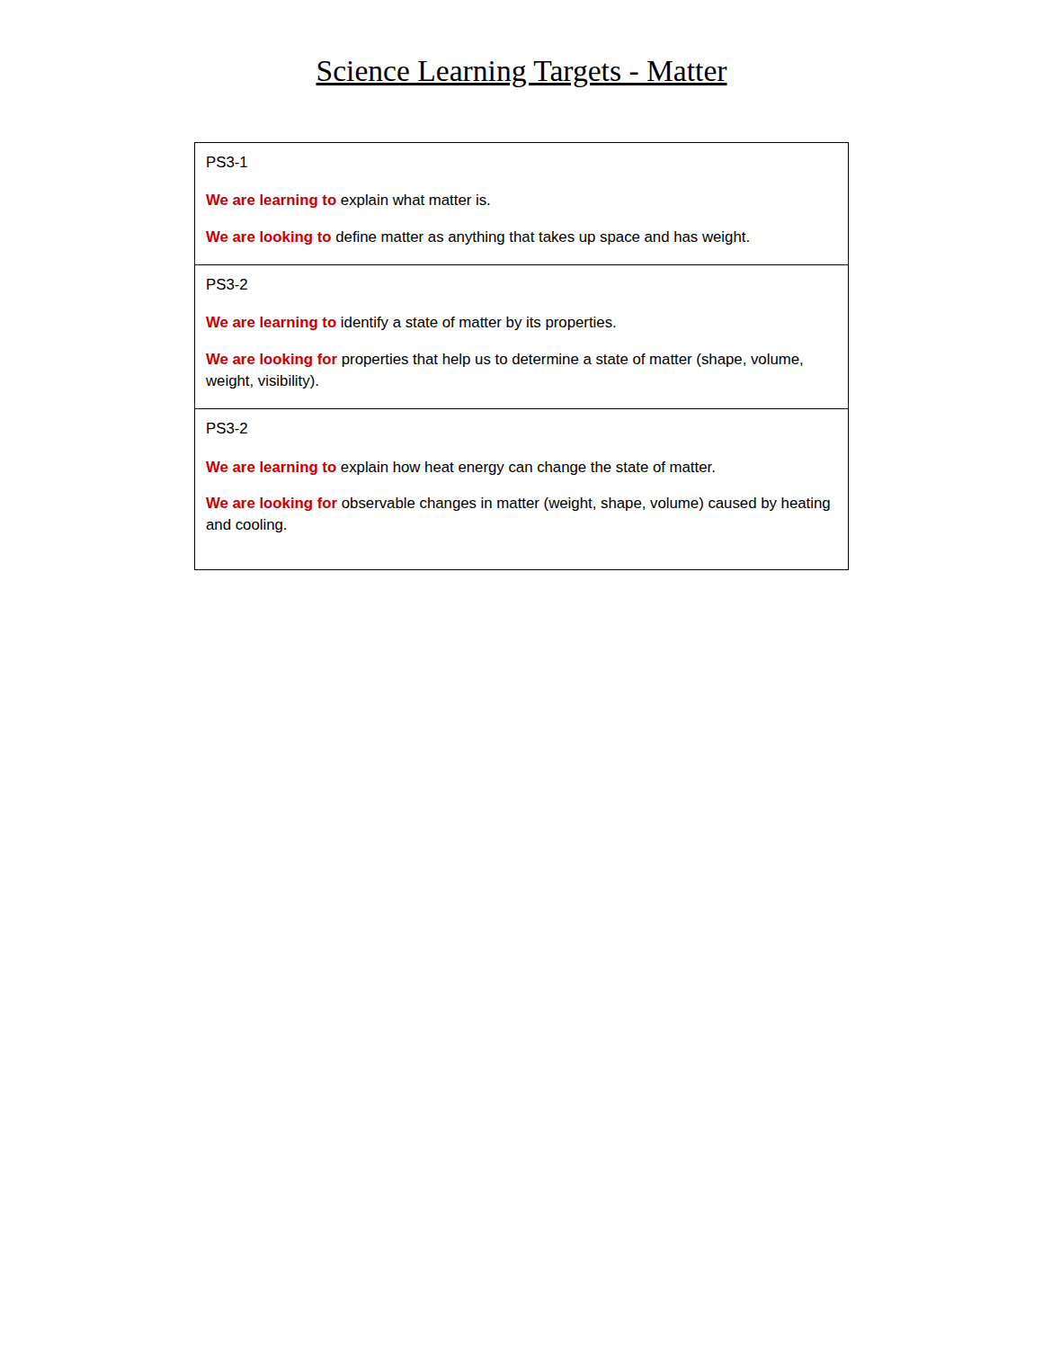Science Learning Targets - Matter
| PS3-1 We are learning to explain what matter is. We are looking to define matter as anything that takes up space and has weight. |
| PS3-2 We are learning to identify a state of matter by its properties. We are looking for properties that help us to determine a state of matter (shape, volume, weight, visibility). |
| PS3-2 We are learning to explain how heat energy can change the state of matter. We are looking for observable changes in matter (weight, shape, volume) caused by heating and cooling. |